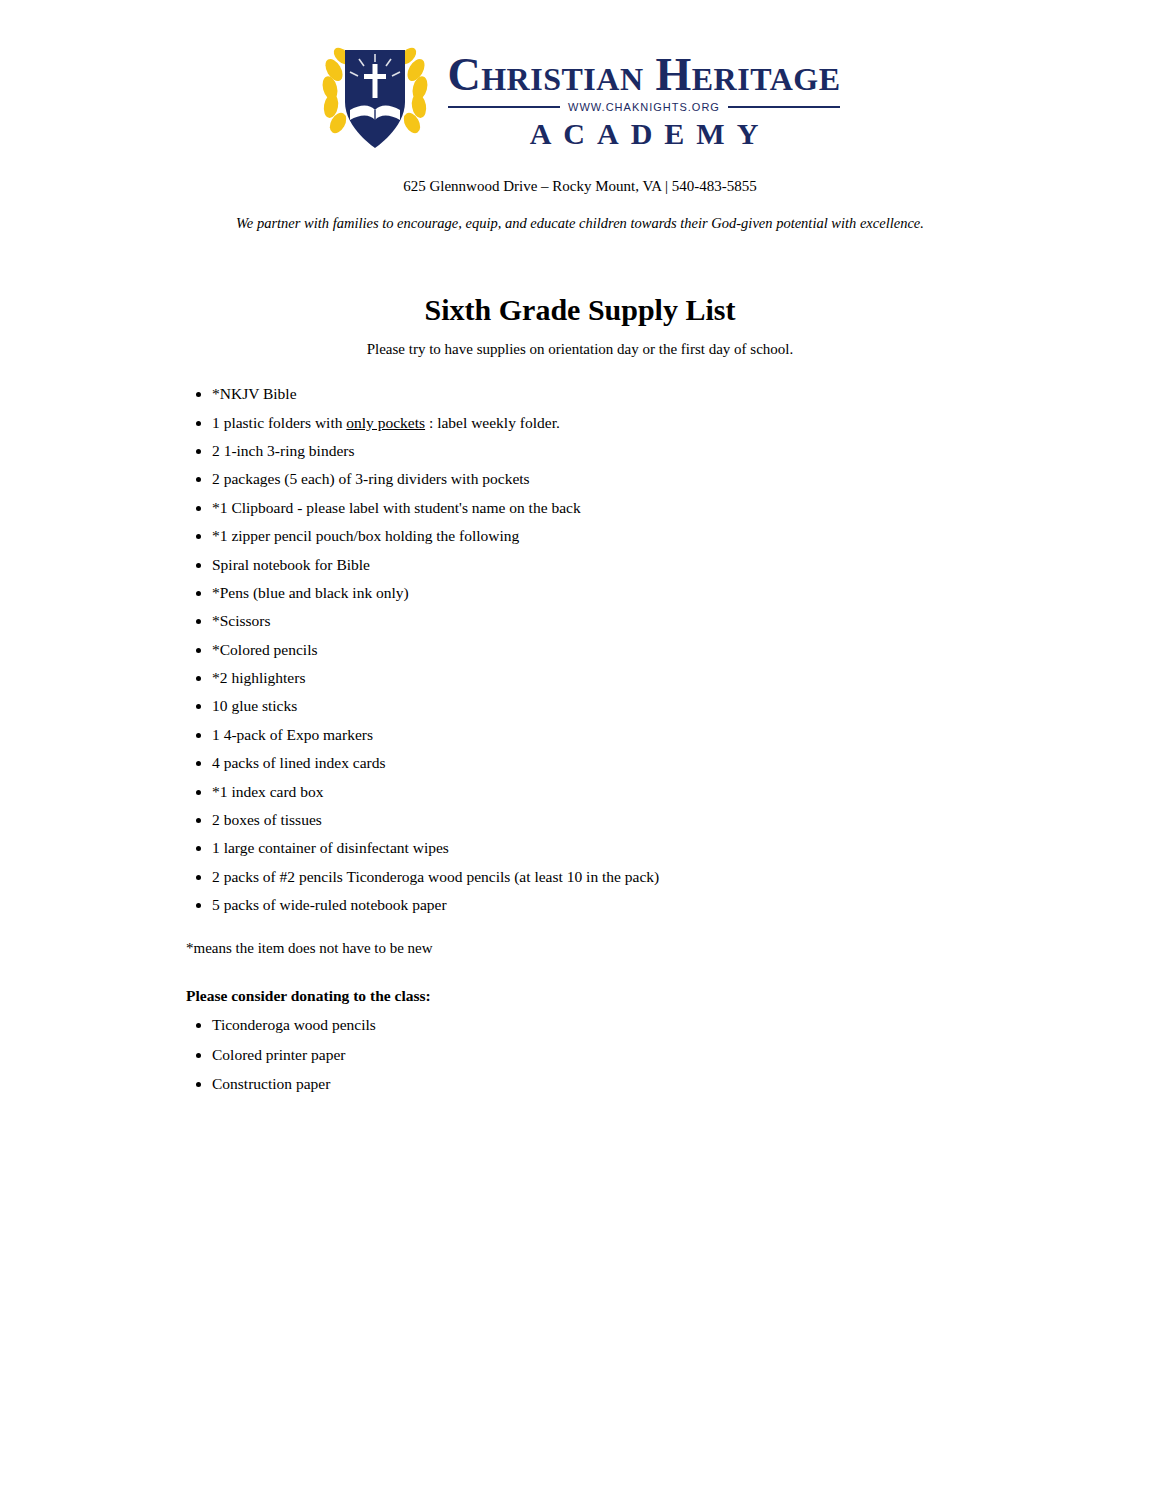Christian Heritage
WWW.CHAKNIGHTS.ORG
ACADEMY
625 Glennwood Drive – Rocky Mount, VA | 540-483-5855
We partner with families to encourage, equip, and educate children towards their God-given potential with excellence.
Sixth Grade Supply List
Please try to have supplies on orientation day or the first day of school.
*NKJV Bible
1 plastic folders with only pockets : label weekly folder.
2 1-inch 3-ring binders
2 packages (5 each) of 3-ring dividers with pockets
*1 Clipboard - please label with student's name on the back
*1 zipper pencil pouch/box holding the following
Spiral notebook for Bible
*Pens (blue and black ink only)
*Scissors
*Colored pencils
*2 highlighters
10 glue sticks
1 4-pack of Expo markers
4 packs of lined index cards
*1 index card box
2 boxes of tissues
1 large container of disinfectant wipes
2 packs of #2 pencils Ticonderoga wood pencils (at least 10 in the pack)
5 packs of wide-ruled notebook paper
*means the item does not have to be new
Please consider donating to the class:
Ticonderoga wood pencils
Colored printer paper
Construction paper